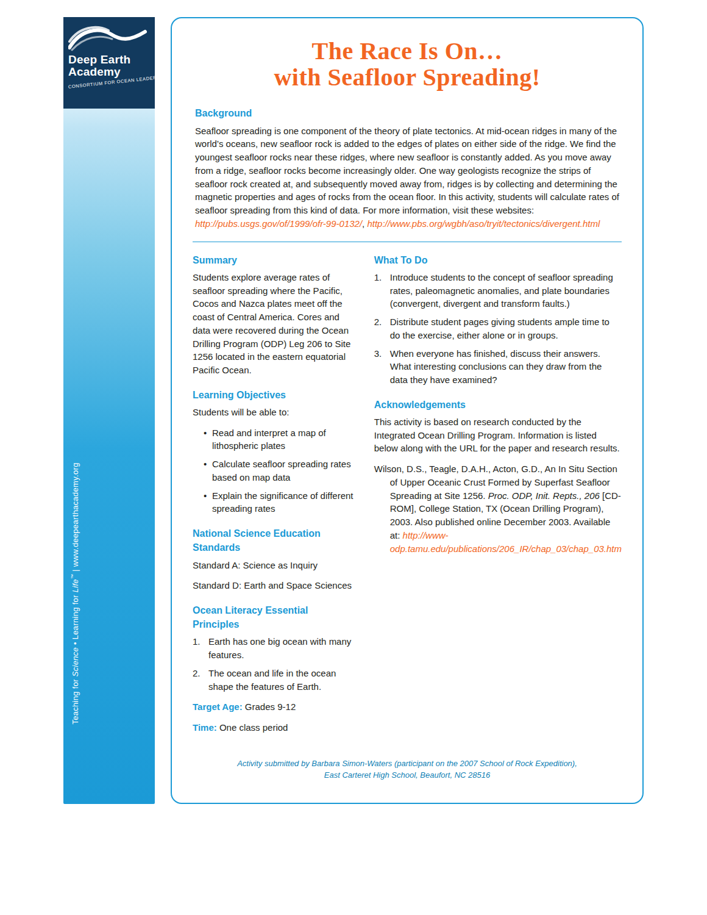Deep EarthAcademy
CONSORTIUM FOR OCEAN LEADERSHIP
Teaching for Science • Learning for Life™ | www.deepearthacademy.org
The Race Is On…
with Seafloor Spreading!
Background
Seafloor spreading is one component of the theory of plate tectonics. At mid-ocean ridges in many of the world’s oceans, new seafloor rock is added to the edges of plates on either side of the ridge. We find the youngest seafloor rocks near these ridges, where new seafloor is constantly added. As you move away from a ridge, seafloor rocks become increasingly older. One way geologists recognize the strips of seafloor rock created at, and subsequently moved away from, ridges is by collecting and determining the magnetic properties and ages of rocks from the ocean floor. In this activity, students will calculate rates of seafloor spreading from this kind of data. For more information, visit these websites: http://pubs.usgs.gov/of/1999/ofr-99-0132/, http://www.pbs.org/wgbh/aso/tryit/tectonics/divergent.html
Summary
Students explore average rates of seafloor spreading where the Pacific, Cocos and Nazca plates meet off the coast of Central America. Cores and data were recovered during the Ocean Drilling Program (ODP) Leg 206 to Site 1256 located in the eastern equatorial Pacific Ocean.
Learning Objectives
Students will be able to:
Read and interpret a map of lithospheric plates
Calculate seafloor spreading rates based on map data
Explain the significance of different spreading rates
National Science Education Standards
Standard A: Science as Inquiry
Standard D: Earth and Space Sciences
Ocean Literacy Essential Principles
Earth has one big ocean with many features.
The ocean and life in the ocean shape the features of Earth.
Target Age: Grades 9-12
Time: One class period
What To Do
Introduce students to the concept of seafloor spreading rates, paleomagnetic anomalies, and plate boundaries (convergent, divergent and transform faults.)
Distribute student pages giving students ample time to do the exercise, either alone or in groups.
When everyone has finished, discuss their answers. What interesting conclusions can they draw from the data they have examined?
Acknowledgements
This activity is based on research conducted by the Integrated Ocean Drilling Program. Information is listed below along with the URL for the paper and research results.
Wilson, D.S., Teagle, D.A.H., Acton, G.D., An In Situ Section of Upper Oceanic Crust Formed by Superfast Seafloor Spreading at Site 1256. Proc. ODP, Init. Repts., 206 [CD-ROM], College Station, TX (Ocean Drilling Program), 2003. Also published online December 2003. Available at: http://www-odp.tamu.edu/publications/206_IR/chap_03/chap_03.htm
Activity submitted by Barbara Simon-Waters (participant on the 2007 School of Rock Expedition),
East Carteret High School, Beaufort, NC 28516